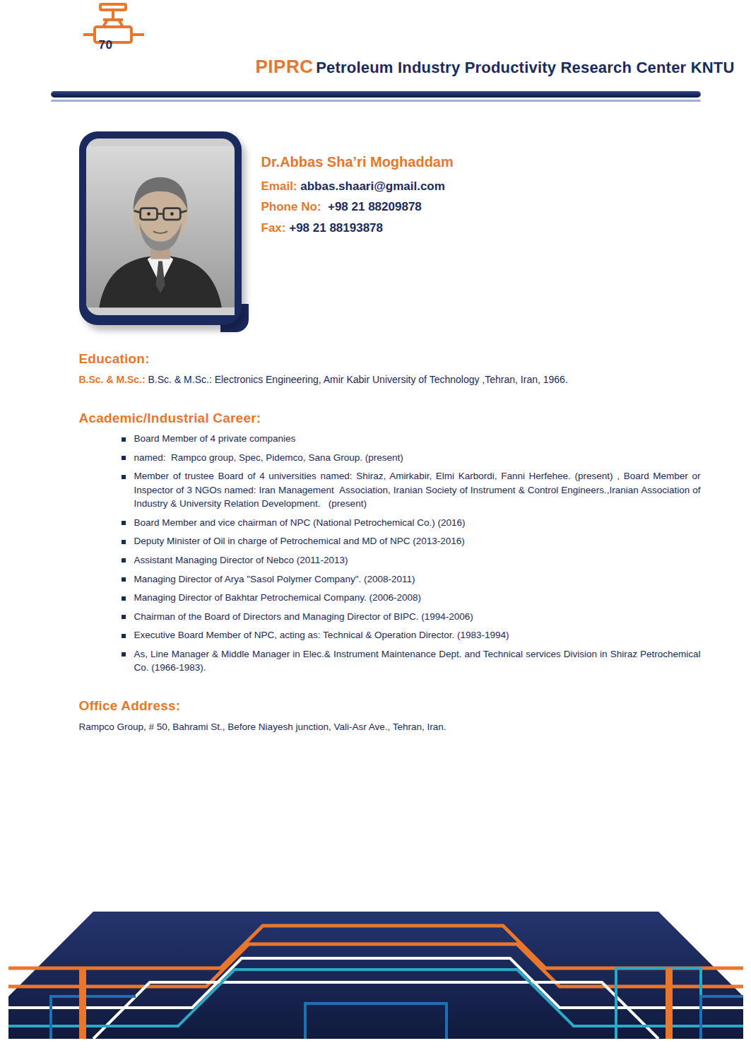70
PIPRC Petroleum Industry Productivity Research Center KNTU
Dr.Abbas Sha’ri Moghaddam
Email: abbas.shaari@gmail.com
Phone No: +98 21 88209878
Fax: +98 21 88193878
Education:
B.Sc. & M.Sc.: B.Sc. & M.Sc.: Electronics Engineering, Amir Kabir University of Technology ,Tehran, Iran, 1966.
Academic/Industrial Career:
Board Member of 4 private companies
named: Rampco group, Spec, Pidemco, Sana Group. (present)
Member of trustee Board of 4 universities named: Shiraz, Amirkabir, Elmi Karbordi, Fanni Herfehee. (present) , Board Member or Inspector of 3 NGOs named: Iran Management Association, Iranian Society of Instrument & Control Engineers.,Iranian Association of Industry & University Relation Development. (present)
Board Member and vice chairman of NPC (National Petrochemical Co.) (2016)
Deputy Minister of Oil in charge of Petrochemical and MD of NPC (2013-2016)
Assistant Managing Director of Nebco (2011-2013)
Managing Director of Arya "Sasol Polymer Company". (2008-2011)
Managing Director of Bakhtar Petrochemical Company. (2006-2008)
Chairman of the Board of Directors and Managing Director of BIPC. (1994-2006)
Executive Board Member of NPC, acting as: Technical & Operation Director. (1983-1994)
As, Line Manager & Middle Manager in Elec.& Instrument Maintenance Dept. and Technical services Division in Shiraz Petrochemical Co. (1966-1983).
Office Address:
Rampco Group, # 50, Bahrami St., Before Niayesh junction, Vali-Asr Ave., Tehran, Iran.